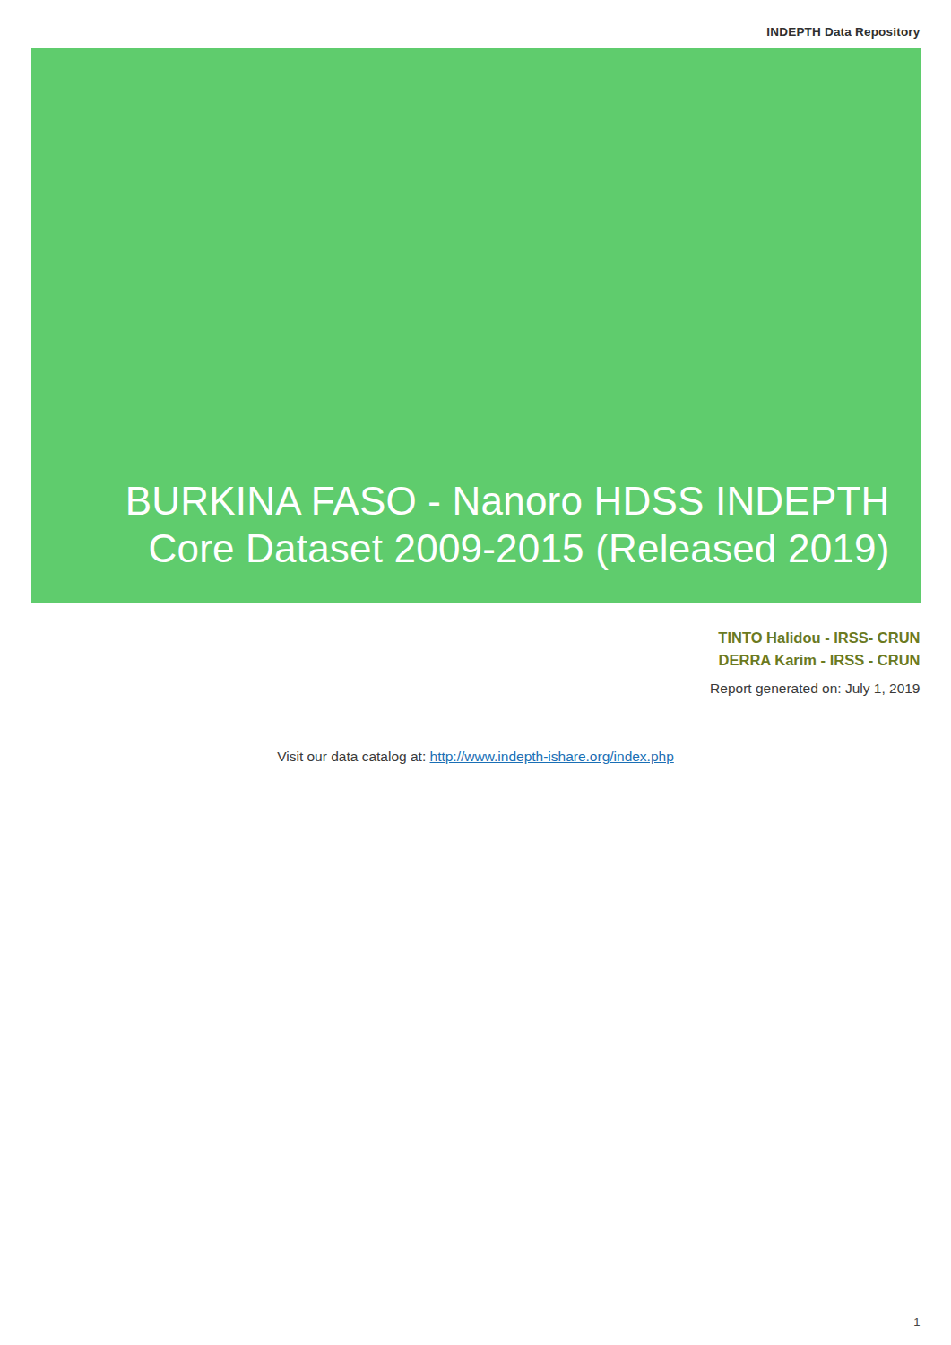INDEPTH Data Repository
BURKINA FASO - Nanoro HDSS INDEPTH Core Dataset 2009-2015 (Released 2019)
TINTO Halidou - IRSS- CRUN
DERRA Karim - IRSS - CRUN
Report generated on: July 1, 2019
Visit our data catalog at: http://www.indepth-ishare.org/index.php
1